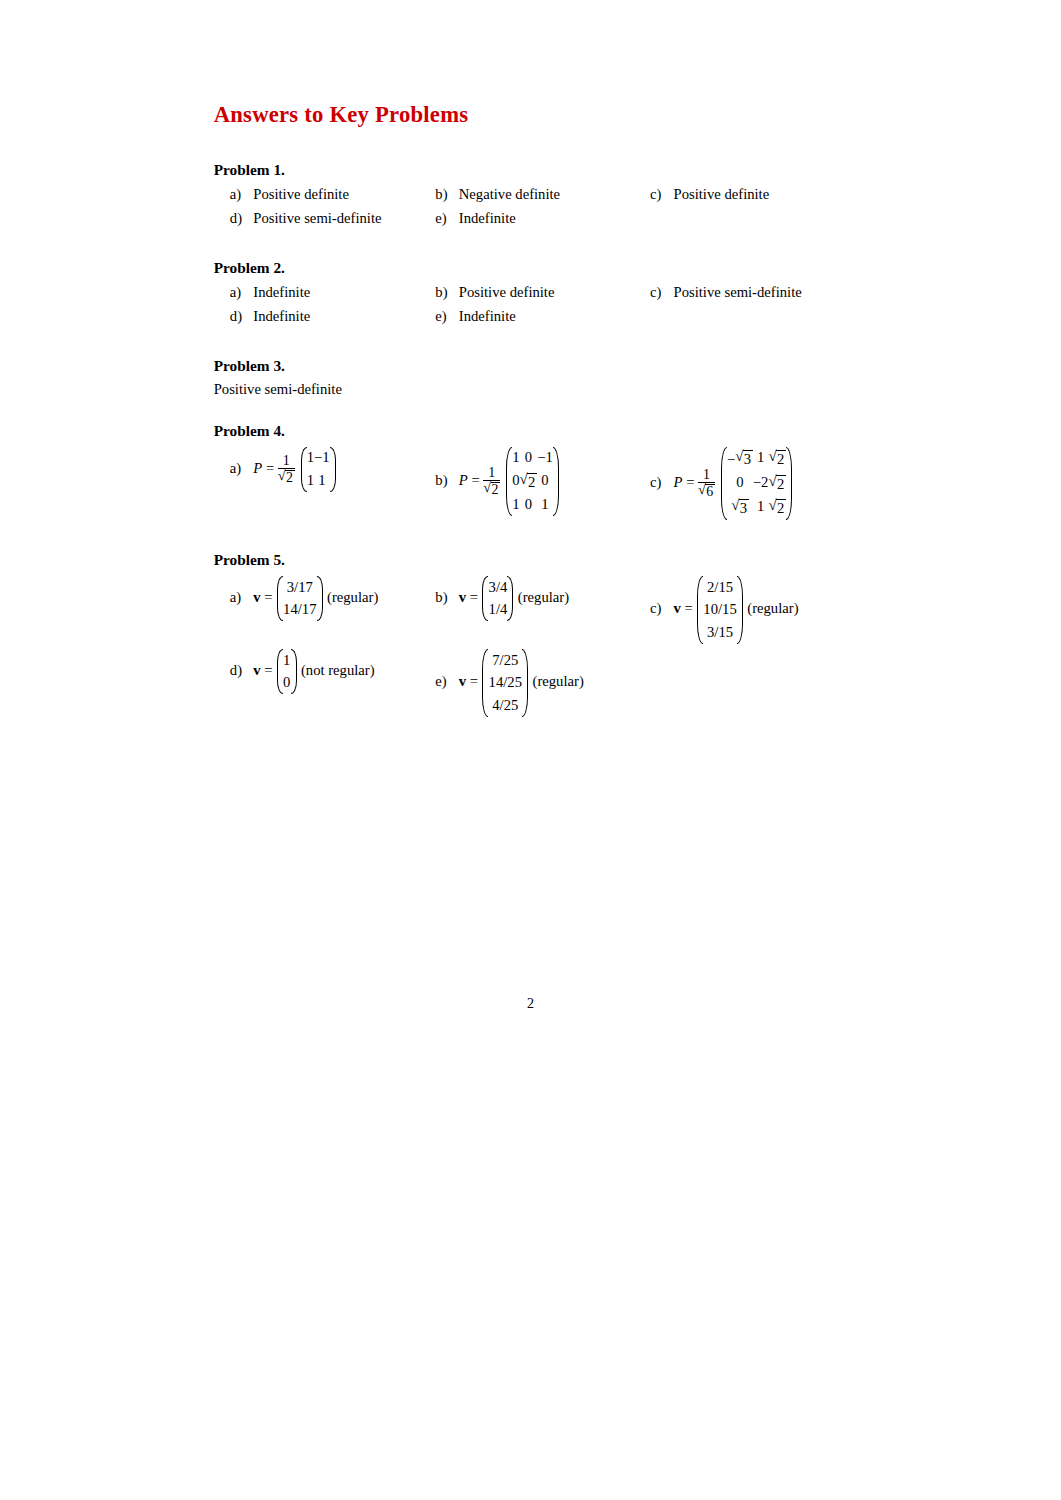Answers to Key Problems
Problem 1.
| a) Positive definite | b) Negative definite | c) Positive definite |
| d) Positive semi-definite | e) Indefinite | |
Problem 2.
| a) Indefinite | b) Positive definite | c) Positive semi-definite |
| d) Indefinite | e) Indefinite | |
Problem 3.
Positive semi-definite
Problem 4.
| a) P = 1 2 / 1 / −1 / / 1 / 1 / | b) P = 1 2 / 1 / 0 / −1 / / 0 / 2 / 0 / / 1 / 0 / 1 / | c) P = 1 6 / − 3 / 1 / 2 / / 0 / −2 / 2 / / 3 / 1 / 2 / |
Problem 5.
| a) v = / 3/17 / / 14/17 / (regular) | b) v = / 3/4 / / 1/4 / (regular) | c) v = / 2/15 / / 10/15 / / 3/15 / (regular) |
| d) v = / 1 / / 0 / (not regular) | e) v = / 7/25 / / 14/25 / / 4/25 / (regular) | |
2